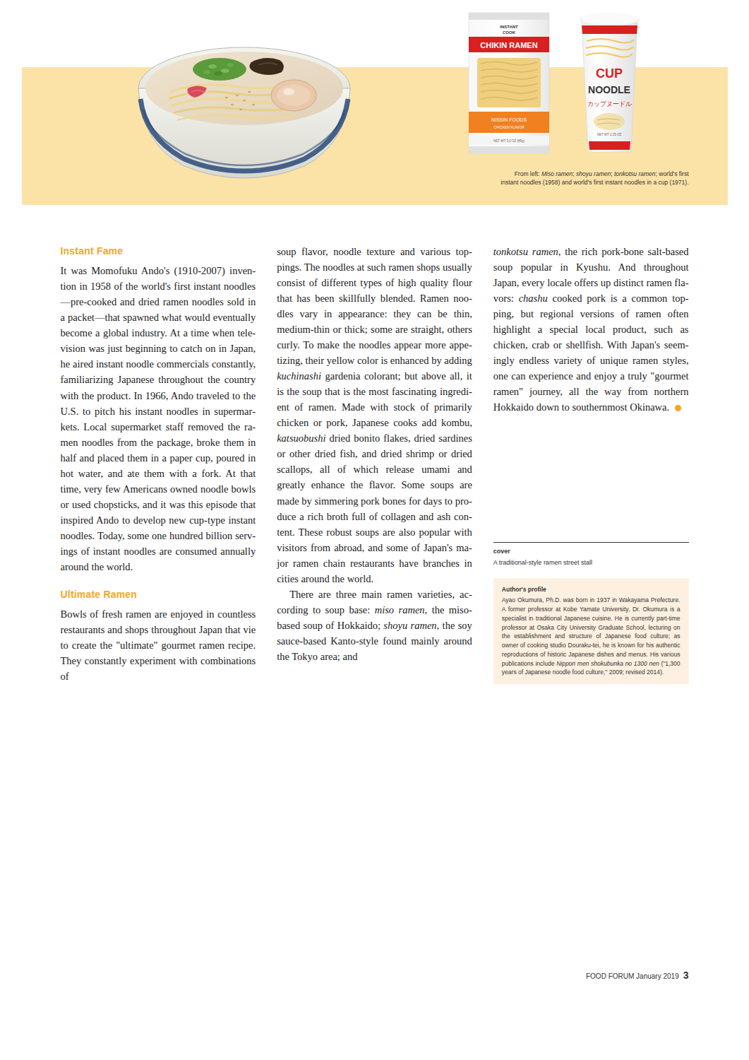INSTANT COOK CHIKIN RAMEN NISSIN FOODS CHICKEN FLAVOR NET WT 3.0 OZ (85g)
CUP NOODLE カップヌードル NET WT 2.25 OZ
From left: Miso ramen; shoyu ramen; tonkotsu ramen; world's first
instant noodles (1958) and world's first instant noodles in a cup (1971).
Instant Fame
It was Momofuku Ando's (1910-2007) invention in 1958 of the world's first instant noodles—pre-cooked and dried ramen noodles sold in a packet—that spawned what would eventually become a global industry. At a time when television was just beginning to catch on in Japan, he aired instant noodle commercials constantly, familiarizing Japanese throughout the country with the product. In 1966, Ando traveled to the U.S. to pitch his instant noodles in supermarkets. Local supermarket staff removed the ramen noodles from the package, broke them in half and placed them in a paper cup, poured in hot water, and ate them with a fork. At that time, very few Americans owned noodle bowls or used chopsticks, and it was this episode that inspired Ando to develop new cup-type instant noodles. Today, some one hundred billion servings of instant noodles are consumed annually around the world.
Ultimate Ramen
Bowls of fresh ramen are enjoyed in countless restaurants and shops throughout Japan that vie to create the "ultimate" gourmet ramen recipe. They constantly experiment with combinations of
soup flavor, noodle texture and various toppings. The noodles at such ramen shops usually consist of different types of high quality flour that has been skillfully blended. Ramen noodles vary in appearance: they can be thin, medium-thin or thick; some are straight, others curly. To make the noodles appear more appetizing, their yellow color is enhanced by adding kuchinashi gardenia colorant; but above all, it is the soup that is the most fascinating ingredient of ramen. Made with stock of primarily chicken or pork, Japanese cooks add kombu, katsuobushi dried bonito flakes, dried sardines or other dried fish, and dried shrimp or dried scallops, all of which release umami and greatly enhance the flavor. Some soups are made by simmering pork bones for days to produce a rich broth full of collagen and ash content. These robust soups are also popular with visitors from abroad, and some of Japan's major ramen chain restaurants have branches in cities around the world.
There are three main ramen varieties, according to soup base: miso ramen, the miso-based soup of Hokkaido; shoyu ramen, the soy sauce-based Kanto-style found mainly around the Tokyo area; and
tonkotsu ramen, the rich pork-bone salt-based soup popular in Kyushu. And throughout Japan, every locale offers up distinct ramen flavors: chashu cooked pork is a common topping, but regional versions of ramen often highlight a special local product, such as chicken, crab or shellfish. With Japan's seemingly endless variety of unique ramen styles, one can experience and enjoy a truly "gourmet ramen" journey, all the way from northern Hokkaido down to southernmost Okinawa.
cover
A traditional-style ramen street stall
Author's profile Ayao Okumura, Ph.D. was born in 1937 in Wakayama Prefecture. A former professor at Kobe Yamate University, Dr. Okumura is a specialist in traditional Japanese cuisine. He is currently part-time professor at Osaka City University Graduate School, lecturing on the establishment and structure of Japanese food culture; as owner of cooking studio Douraku-tei, he is known for his authentic reproductions of historic Japanese dishes and menus. His various publications include Nippon men shokubunka no 1300 nen ("1,300 years of Japanese noodle food culture," 2009; revised 2014).
FOOD FORUM January 20193